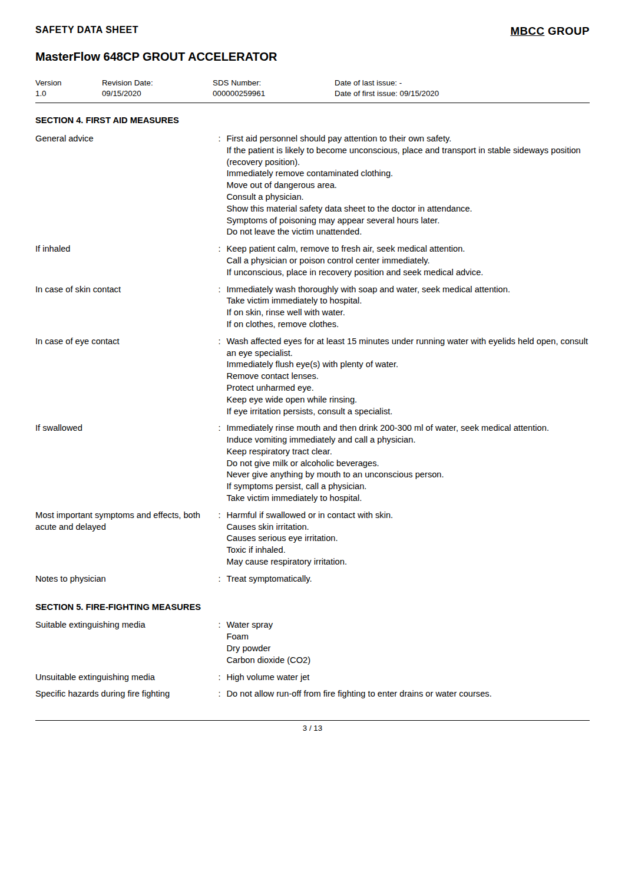SAFETY DATA SHEET
MBCC GROUP
MasterFlow 648CP GROUT ACCELERATOR
| Version 1.0 | Revision Date: 09/15/2020 | SDS Number: 000000259961 | Date of last issue: - Date of first issue: 09/15/2020 |
SECTION 4. FIRST AID MEASURES
| General advice | : | First aid personnel should pay attention to their own safety. If the patient is likely to become unconscious, place and transport in stable sideways position (recovery position). Immediately remove contaminated clothing. Move out of dangerous area. Consult a physician. Show this material safety data sheet to the doctor in attendance. Symptoms of poisoning may appear several hours later. Do not leave the victim unattended. |
| If inhaled | : | Keep patient calm, remove to fresh air, seek medical attention. Call a physician or poison control center immediately. If unconscious, place in recovery position and seek medical advice. |
| In case of skin contact | : | Immediately wash thoroughly with soap and water, seek medical attention. Take victim immediately to hospital. If on skin, rinse well with water. If on clothes, remove clothes. |
| In case of eye contact | : | Wash affected eyes for at least 15 minutes under running water with eyelids held open, consult an eye specialist. Immediately flush eye(s) with plenty of water. Remove contact lenses. Protect unharmed eye. Keep eye wide open while rinsing. If eye irritation persists, consult a specialist. |
| If swallowed | : | Immediately rinse mouth and then drink 200-300 ml of water, seek medical attention. Induce vomiting immediately and call a physician. Keep respiratory tract clear. Do not give milk or alcoholic beverages. Never give anything by mouth to an unconscious person. If symptoms persist, call a physician. Take victim immediately to hospital. |
| Most important symptoms and effects, both acute and delayed | : | Harmful if swallowed or in contact with skin. Causes skin irritation. Causes serious eye irritation. Toxic if inhaled. May cause respiratory irritation. |
| Notes to physician | : | Treat symptomatically. |
SECTION 5. FIRE-FIGHTING MEASURES
| Suitable extinguishing media | : | Water spray Foam Dry powder Carbon dioxide (CO2) |
| Unsuitable extinguishing media | : | High volume water jet |
| Specific hazards during fire fighting | : | Do not allow run-off from fire fighting to enter drains or water courses. |
3 / 13